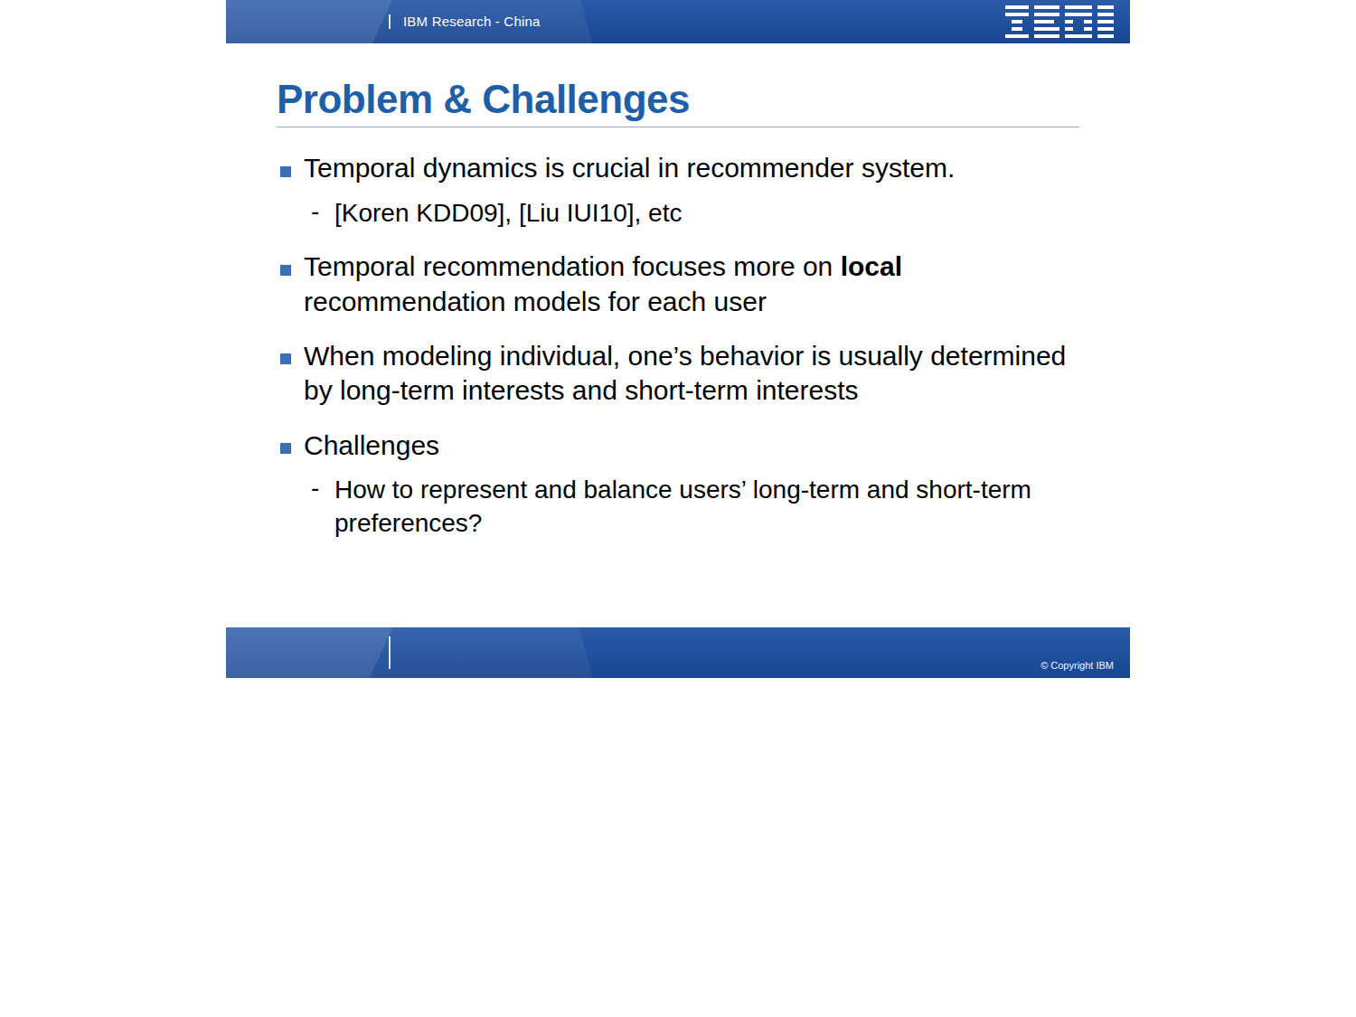IBM Research - China
Problem & Challenges
Temporal dynamics is crucial in recommender system.
[Koren KDD09], [Liu IUI10], etc
Temporal recommendation focuses more on local recommendation models for each user
When modeling individual, one’s behavior is usually determined by long-term interests and short-term interests
Challenges
How to represent and balance users’ long-term and short-term preferences?
© Copyright IBM